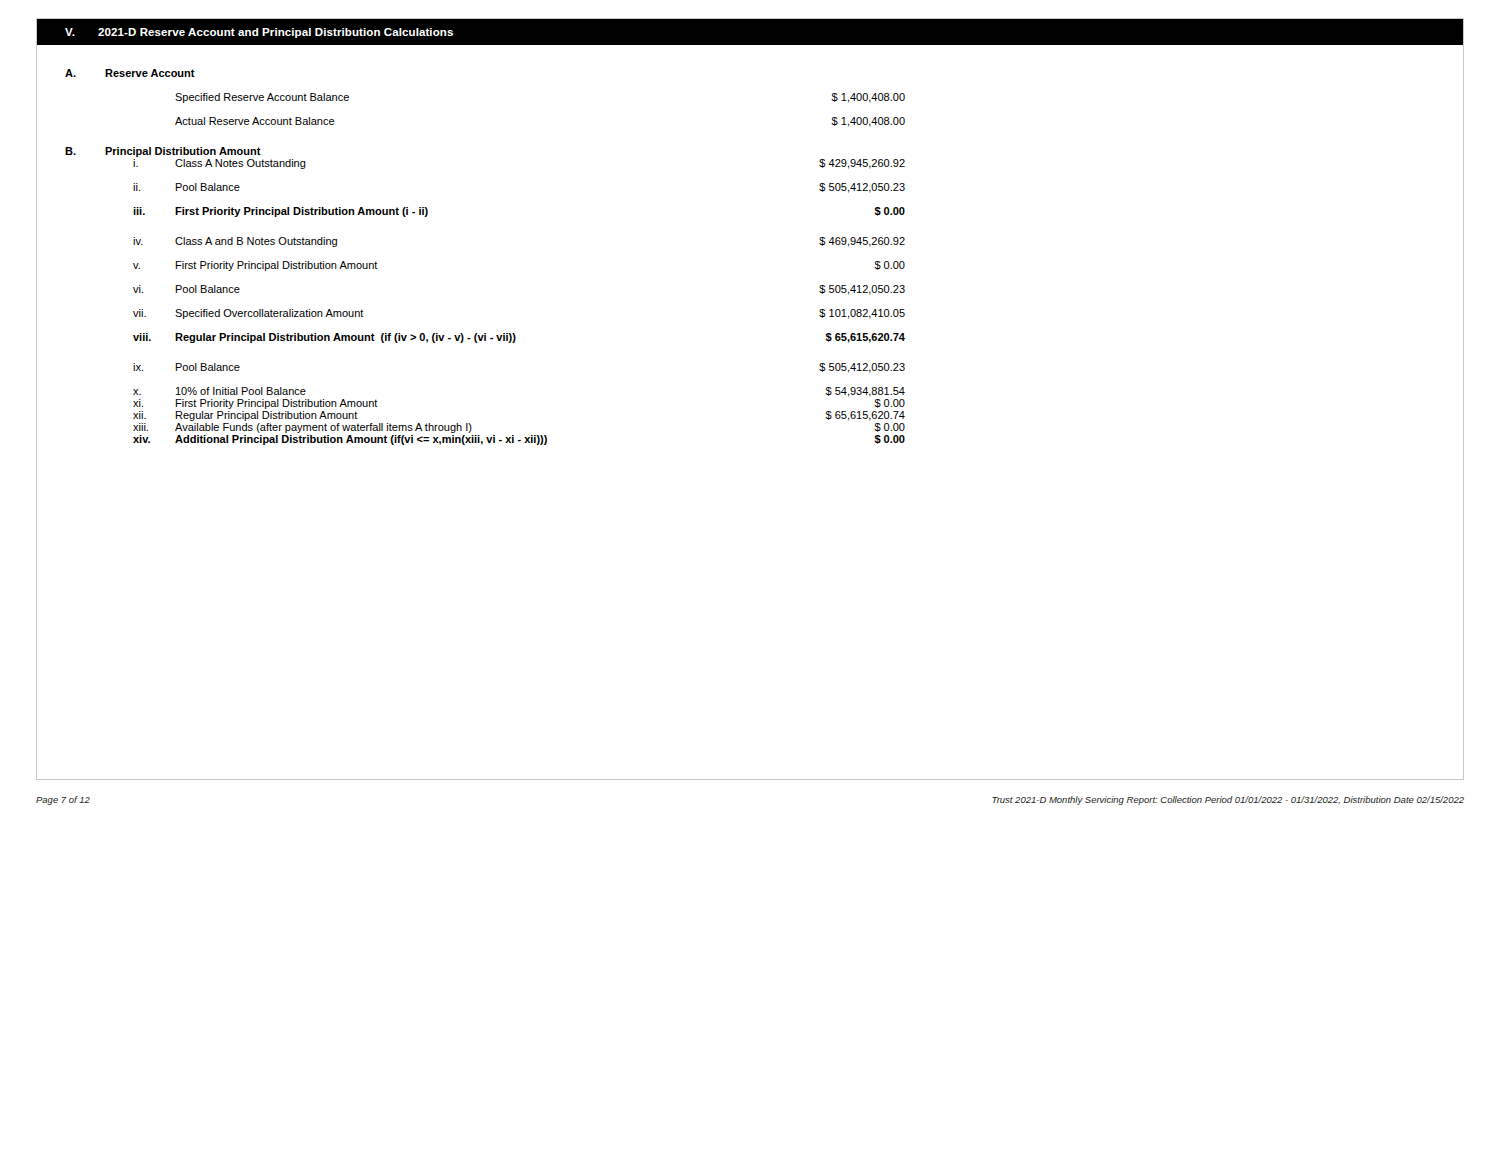V. 2021-D Reserve Account and Principal Distribution Calculations
| A. | Reserve Account | | |
| | | Specified Reserve Account Balance | $ 1,400,408.00 | |
| | | Actual Reserve Account Balance | $ 1,400,408.00 | |
| B. | Principal Distribution Amount | | |
| | i. | Class A Notes Outstanding | $ 429,945,260.92 | |
| | ii. | Pool Balance | $ 505,412,050.23 | |
| | iii. | First Priority Principal Distribution Amount (i - ii) | $ 0.00 | |
| | iv. | Class A and B Notes Outstanding | $ 469,945,260.92 | |
| | v. | First Priority Principal Distribution Amount | $ 0.00 | |
| | vi. | Pool Balance | $ 505,412,050.23 | |
| | vii. | Specified Overcollateralization Amount | $ 101,082,410.05 | |
| | viii. | Regular Principal Distribution Amount (if (iv > 0, (iv - v) - (vi - vii)) | $ 65,615,620.74 | |
| | ix. | Pool Balance | $ 505,412,050.23 | |
| | x. | 10% of Initial Pool Balance | $ 54,934,881.54 | |
| | xi. | First Priority Principal Distribution Amount | $ 0.00 | |
| | xii. | Regular Principal Distribution Amount | $ 65,615,620.74 | |
| | xiii. | Available Funds (after payment of waterfall items A through I) | $ 0.00 | |
| | xiv. | Additional Principal Distribution Amount (if(vi <= x,min(xiii, vi - xi - xii))) | $ 0.00 | |
Page 7 of 12
Trust 2021-D Monthly Servicing Report: Collection Period 01/01/2022 - 01/31/2022, Distribution Date 02/15/2022